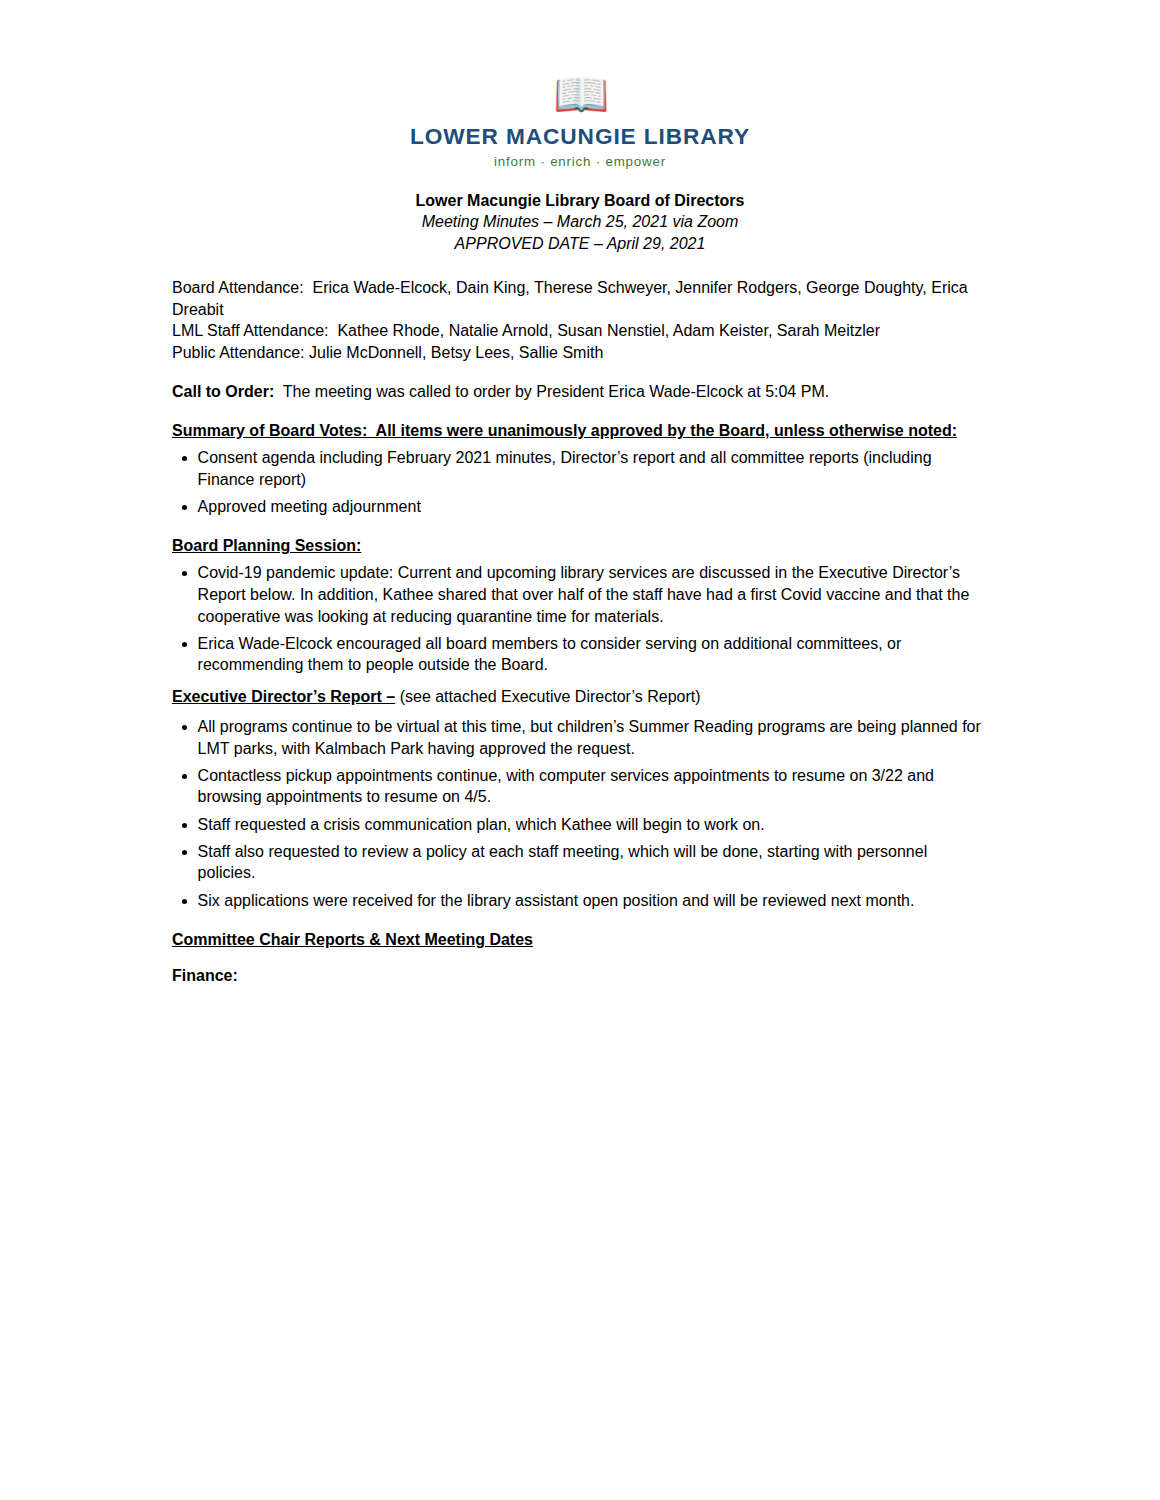📖
LOWER MACUNGIE LIBRARY
inform · enrich · empower
Lower Macungie Library Board of Directors
Meeting Minutes – March 25, 2021 via Zoom
APPROVED DATE – April 29, 2021
Board Attendance: Erica Wade-Elcock, Dain King, Therese Schweyer, Jennifer Rodgers, George Doughty, Erica Dreabit
LML Staff Attendance: Kathee Rhode, Natalie Arnold, Susan Nenstiel, Adam Keister, Sarah Meitzler
Public Attendance: Julie McDonnell, Betsy Lees, Sallie Smith
Call to Order: The meeting was called to order by President Erica Wade-Elcock at 5:04 PM.
Summary of Board Votes: All items were unanimously approved by the Board, unless otherwise noted:
Consent agenda including February 2021 minutes, Director’s report and all committee reports (including Finance report)
Approved meeting adjournment
Board Planning Session:
Covid-19 pandemic update: Current and upcoming library services are discussed in the Executive Director’s Report below. In addition, Kathee shared that over half of the staff have had a first Covid vaccine and that the cooperative was looking at reducing quarantine time for materials.
Erica Wade-Elcock encouraged all board members to consider serving on additional committees, or recommending them to people outside the Board.
Executive Director’s Report – (see attached Executive Director’s Report)
All programs continue to be virtual at this time, but children’s Summer Reading programs are being planned for LMT parks, with Kalmbach Park having approved the request.
Contactless pickup appointments continue, with computer services appointments to resume on 3/22 and browsing appointments to resume on 4/5.
Staff requested a crisis communication plan, which Kathee will begin to work on.
Staff also requested to review a policy at each staff meeting, which will be done, starting with personnel policies.
Six applications were received for the library assistant open position and will be reviewed next month.
Committee Chair Reports & Next Meeting Dates
Finance: